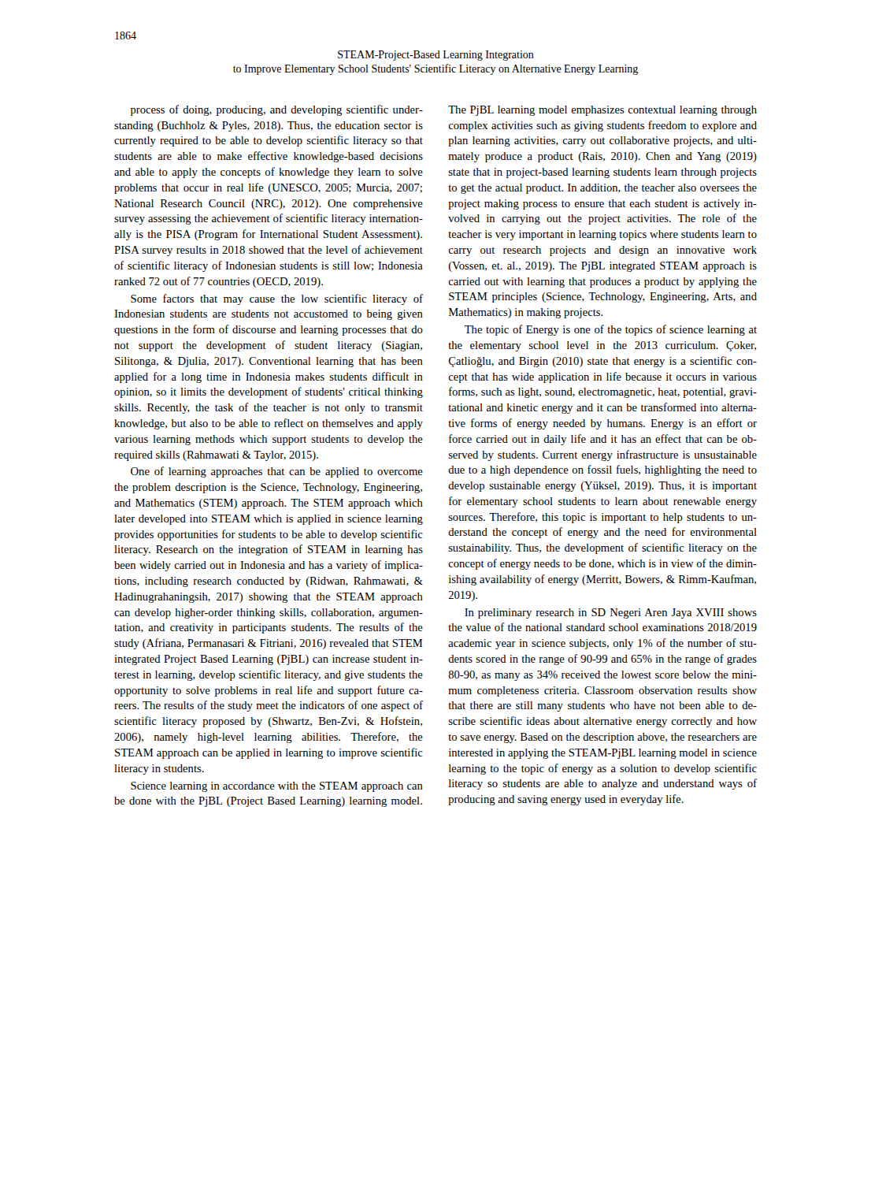1864
STEAM-Project-Based Learning Integration
to Improve Elementary School Students' Scientific Literacy on Alternative Energy Learning
process of doing, producing, and developing scientific understanding (Buchholz & Pyles, 2018). Thus, the education sector is currently required to be able to develop scientific literacy so that students are able to make effective knowledge-based decisions and able to apply the concepts of knowledge they learn to solve problems that occur in real life (UNESCO, 2005; Murcia, 2007; National Research Council (NRC), 2012). One comprehensive survey assessing the achievement of scientific literacy internationally is the PISA (Program for International Student Assessment). PISA survey results in 2018 showed that the level of achievement of scientific literacy of Indonesian students is still low; Indonesia ranked 72 out of 77 countries (OECD, 2019).
Some factors that may cause the low scientific literacy of Indonesian students are students not accustomed to being given questions in the form of discourse and learning processes that do not support the development of student literacy (Siagian, Silitonga, & Djulia, 2017). Conventional learning that has been applied for a long time in Indonesia makes students difficult in opinion, so it limits the development of students' critical thinking skills. Recently, the task of the teacher is not only to transmit knowledge, but also to be able to reflect on themselves and apply various learning methods which support students to develop the required skills (Rahmawati & Taylor, 2015).
One of learning approaches that can be applied to overcome the problem description is the Science, Technology, Engineering, and Mathematics (STEM) approach. The STEM approach which later developed into STEAM which is applied in science learning provides opportunities for students to be able to develop scientific literacy. Research on the integration of STEAM in learning has been widely carried out in Indonesia and has a variety of implications, including research conducted by (Ridwan, Rahmawati, & Hadinugrahaningsih, 2017) showing that the STEAM approach can develop higher-order thinking skills, collaboration, argumentation, and creativity in participants students. The results of the study (Afriana, Permanasari & Fitriani, 2016) revealed that STEM integrated Project Based Learning (PjBL) can increase student interest in learning, develop scientific literacy, and give students the opportunity to solve problems in real life and support future careers. The results of the study meet the indicators of one aspect of scientific literacy proposed by (Shwartz, Ben-Zvi, & Hofstein, 2006), namely high-level learning abilities. Therefore, the STEAM approach can be applied in learning to improve scientific literacy in students.
Science learning in accordance with the STEAM approach can be done with the PjBL (Project Based Learning) learning model. The PjBL learning model emphasizes contextual learning through complex activities such as giving students freedom to explore and plan learning activities, carry out collaborative projects, and ultimately produce a product (Rais, 2010). Chen and Yang (2019) state that in project-based learning students learn through projects to get the actual product. In addition, the teacher also oversees the project making process to ensure that each student is actively involved in carrying out the project activities. The role of the teacher is very important in learning topics where students learn to carry out research projects and design an innovative work (Vossen, et. al., 2019). The PjBL integrated STEAM approach is carried out with learning that produces a product by applying the STEAM principles (Science, Technology, Engineering, Arts, and Mathematics) in making projects.
The topic of Energy is one of the topics of science learning at the elementary school level in the 2013 curriculum. Çoker, Çatlioğlu, and Birgin (2010) state that energy is a scientific concept that has wide application in life because it occurs in various forms, such as light, sound, electromagnetic, heat, potential, gravitational and kinetic energy and it can be transformed into alternative forms of energy needed by humans. Energy is an effort or force carried out in daily life and it has an effect that can be observed by students. Current energy infrastructure is unsustainable due to a high dependence on fossil fuels, highlighting the need to develop sustainable energy (Yüksel, 2019). Thus, it is important for elementary school students to learn about renewable energy sources. Therefore, this topic is important to help students to understand the concept of energy and the need for environmental sustainability. Thus, the development of scientific literacy on the concept of energy needs to be done, which is in view of the diminishing availability of energy (Merritt, Bowers, & Rimm-Kaufman, 2019).
In preliminary research in SD Negeri Aren Jaya XVIII shows the value of the national standard school examinations 2018/2019 academic year in science subjects, only 1% of the number of students scored in the range of 90-99 and 65% in the range of grades 80-90, as many as 34% received the lowest score below the minimum completeness criteria. Classroom observation results show that there are still many students who have not been able to describe scientific ideas about alternative energy correctly and how to save energy. Based on the description above, the researchers are interested in applying the STEAM-PjBL learning model in science learning to the topic of energy as a solution to develop scientific literacy so students are able to analyze and understand ways of producing and saving energy used in everyday life.